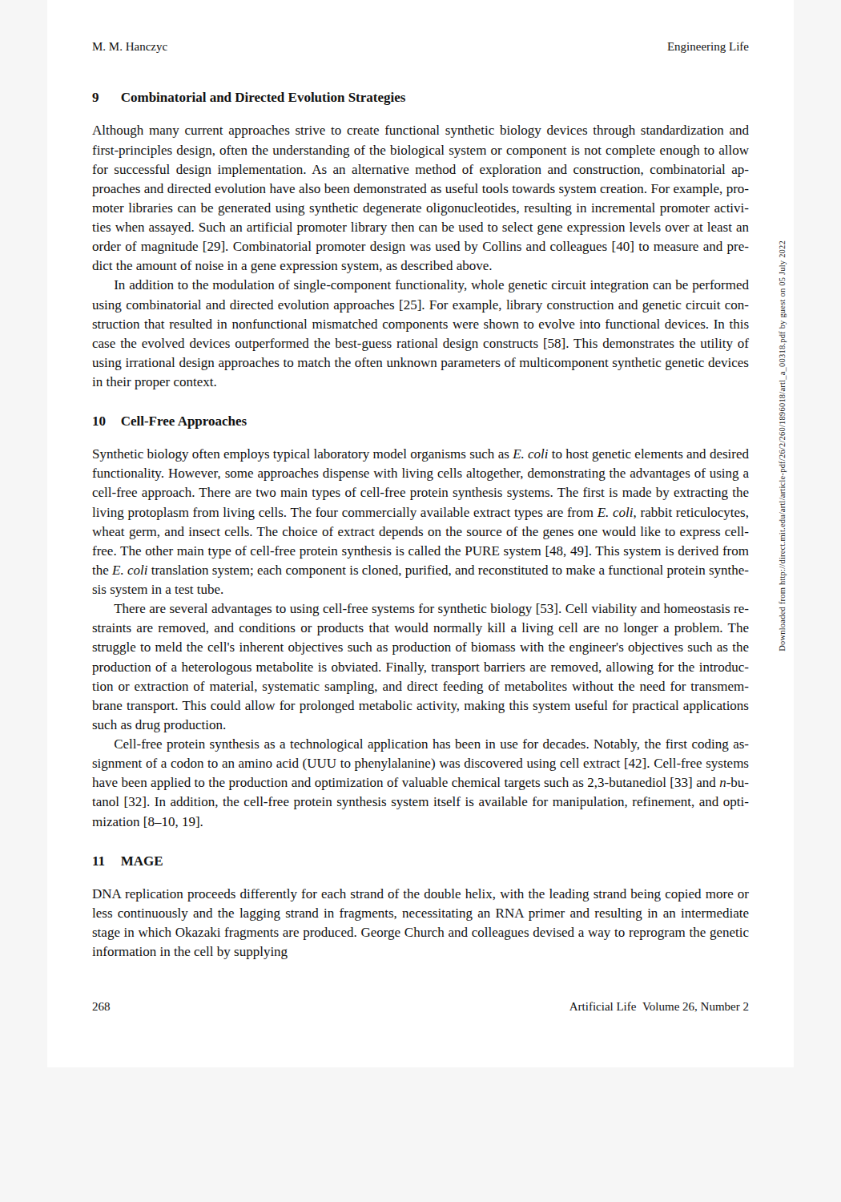M. M. Hanczyc Engineering Life
Downloaded from http://direct.mit.edu/artl/article-pdf/26/2/260/1896018/artl_a_00318.pdf by guest on 05 July 2022
9 Combinatorial and Directed Evolution Strategies
Although many current approaches strive to create functional synthetic biology devices through standardization and first-principles design, often the understanding of the biological system or component is not complete enough to allow for successful design implementation. As an alternative method of exploration and construction, combinatorial approaches and directed evolution have also been demonstrated as useful tools towards system creation. For example, promoter libraries can be generated using synthetic degenerate oligonucleotides, resulting in incremental promoter activities when assayed. Such an artificial promoter library then can be used to select gene expression levels over at least an order of magnitude [29]. Combinatorial promoter design was used by Collins and colleagues [40] to measure and predict the amount of noise in a gene expression system, as described above.
In addition to the modulation of single-component functionality, whole genetic circuit integration can be performed using combinatorial and directed evolution approaches [25]. For example, library construction and genetic circuit construction that resulted in nonfunctional mismatched components were shown to evolve into functional devices. In this case the evolved devices outperformed the best-guess rational design constructs [58]. This demonstrates the utility of using irrational design approaches to match the often unknown parameters of multicomponent synthetic genetic devices in their proper context.
10 Cell-Free Approaches
Synthetic biology often employs typical laboratory model organisms such as E. coli to host genetic elements and desired functionality. However, some approaches dispense with living cells altogether, demonstrating the advantages of using a cell-free approach. There are two main types of cell-free protein synthesis systems. The first is made by extracting the living protoplasm from living cells. The four commercially available extract types are from E. coli, rabbit reticulocytes, wheat germ, and insect cells. The choice of extract depends on the source of the genes one would like to express cell-free. The other main type of cell-free protein synthesis is called the PURE system [48, 49]. This system is derived from the E. coli translation system; each component is cloned, purified, and reconstituted to make a functional protein synthesis system in a test tube.
There are several advantages to using cell-free systems for synthetic biology [53]. Cell viability and homeostasis restraints are removed, and conditions or products that would normally kill a living cell are no longer a problem. The struggle to meld the cell's inherent objectives such as production of biomass with the engineer's objectives such as the production of a heterologous metabolite is obviated. Finally, transport barriers are removed, allowing for the introduction or extraction of material, systematic sampling, and direct feeding of metabolites without the need for transmembrane transport. This could allow for prolonged metabolic activity, making this system useful for practical applications such as drug production.
Cell-free protein synthesis as a technological application has been in use for decades. Notably, the first coding assignment of a codon to an amino acid (UUU to phenylalanine) was discovered using cell extract [42]. Cell-free systems have been applied to the production and optimization of valuable chemical targets such as 2,3-butanediol [33] and n-butanol [32]. In addition, the cell-free protein synthesis system itself is available for manipulation, refinement, and optimization [8–10, 19].
11 MAGE
DNA replication proceeds differently for each strand of the double helix, with the leading strand being copied more or less continuously and the lagging strand in fragments, necessitating an RNA primer and resulting in an intermediate stage in which Okazaki fragments are produced. George Church and colleagues devised a way to reprogram the genetic information in the cell by supplying
268 Artificial Life Volume 26, Number 2